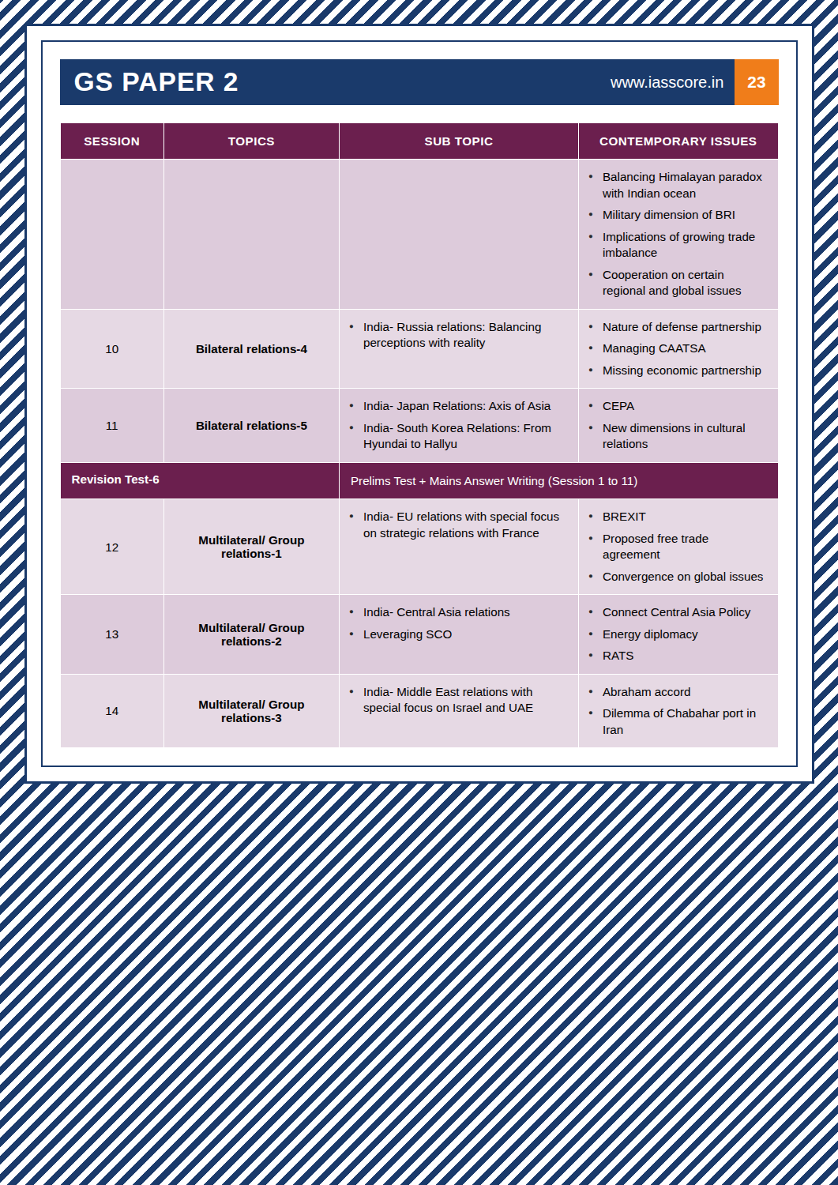GS PAPER 2
www.iasscore.in
23
| SESSION | TOPICS | SUB TOPIC | CONTEMPORARY ISSUES |
| --- | --- | --- | --- |
| | | | Balancing Himalayan paradox with Indian ocean Military dimension of BRI Implications of growing trade imbalance Cooperation on certain regional and global issues |
| 10 | Bilateral relations-4 | India- Russia relations: Balancing perceptions with reality | Nature of defense partnership Managing CAATSA Missing economic partnership |
| 11 | Bilateral relations-5 | India- Japan Relations: Axis of Asia India- South Korea Relations: From Hyundai to Hallyu | CEPA New dimensions in cultural relations |
| Revision Test-6 | Prelims Test + Mains Answer Writing (Session 1 to 11) |
| 12 | Multilateral/ Group relations-1 | India- EU relations with special focus on strategic relations with France | BREXIT Proposed free trade agreement Convergence on global issues |
| 13 | Multilateral/ Group relations-2 | India- Central Asia relations Leveraging SCO | Connect Central Asia Policy Energy diplomacy RATS |
| 14 | Multilateral/ Group relations-3 | India- Middle East relations with special focus on Israel and UAE | Abraham accord Dilemma of Chabahar port in Iran |